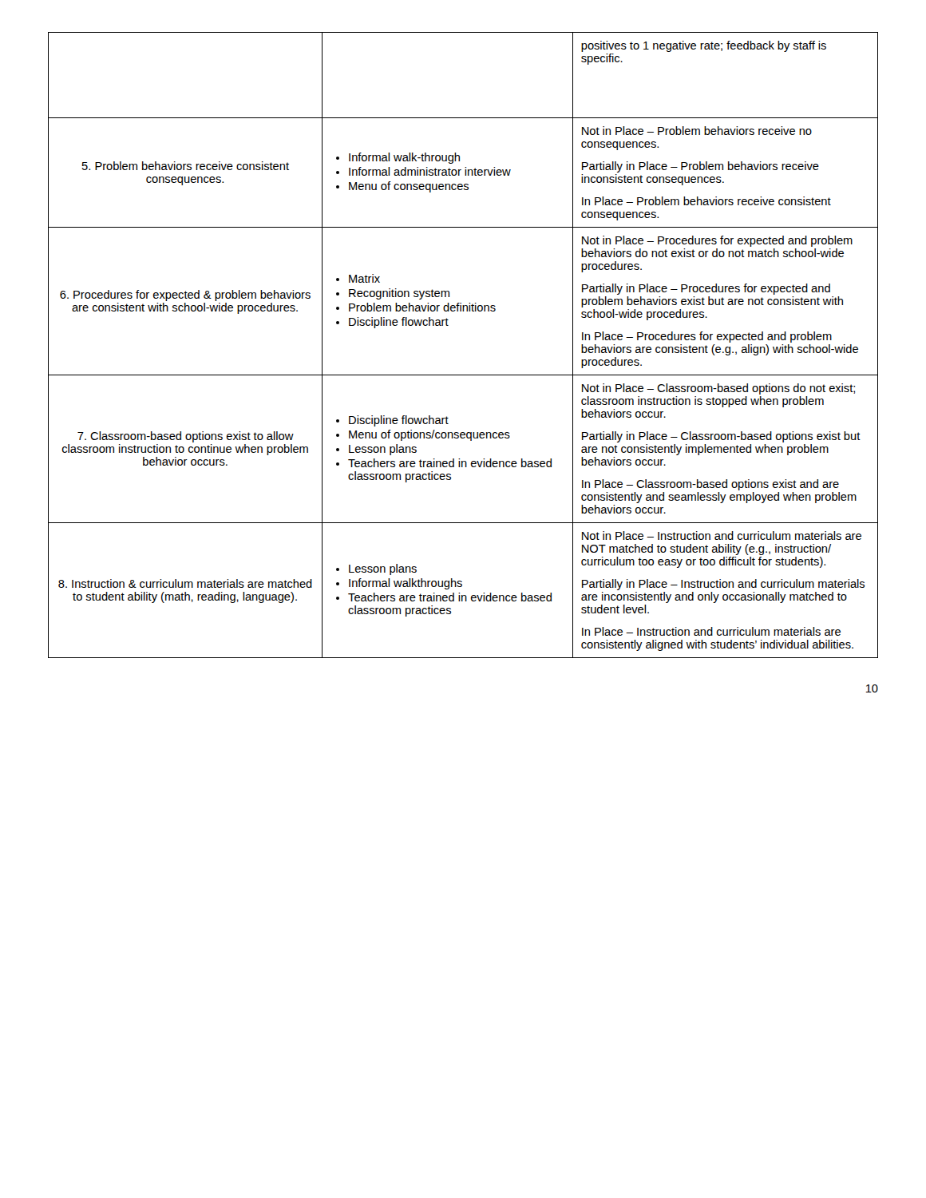| | | positives to 1 negative rate; feedback by staff is specific. |
| 5. Problem behaviors receive consistent consequences. | Informal walk-through Informal administrator interview Menu of consequences | Not in Place – Problem behaviors receive no consequences. Partially in Place – Problem behaviors receive inconsistent consequences. In Place – Problem behaviors receive consistent consequences. |
| 6. Procedures for expected & problem behaviors are consistent with school-wide procedures. | Matrix Recognition system Problem behavior definitions Discipline flowchart | Not in Place – Procedures for expected and problem behaviors do not exist or do not match school-wide procedures. Partially in Place – Procedures for expected and problem behaviors exist but are not consistent with school-wide procedures. In Place – Procedures for expected and problem behaviors are consistent (e.g., align) with school-wide procedures. |
| 7. Classroom-based options exist to allow classroom instruction to continue when problem behavior occurs. | Discipline flowchart Menu of options/consequences Lesson plans Teachers are trained in evidence based classroom practices | Not in Place – Classroom-based options do not exist; classroom instruction is stopped when problem behaviors occur. Partially in Place – Classroom-based options exist but are not consistently implemented when problem behaviors occur. In Place – Classroom-based options exist and are consistently and seamlessly employed when problem behaviors occur. |
| 8. Instruction & curriculum materials are matched to student ability (math, reading, language). | Lesson plans Informal walkthroughs Teachers are trained in evidence based classroom practices | Not in Place – Instruction and curriculum materials are NOT matched to student ability (e.g., instruction/ curriculum too easy or too difficult for students). Partially in Place – Instruction and curriculum materials are inconsistently and only occasionally matched to student level. In Place – Instruction and curriculum materials are consistently aligned with students’ individual abilities. |
10